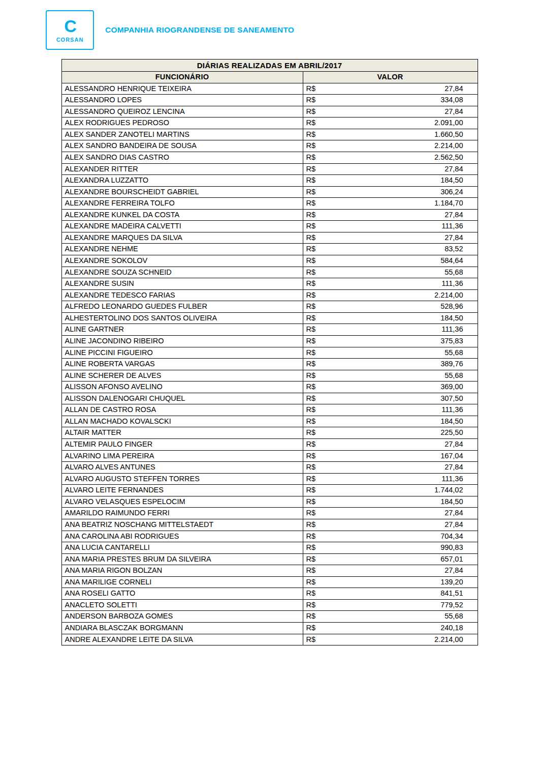C
CORSAN
COMPANHIA RIOGRANDENSE DE SANEAMENTO
DIÁRIAS REALIZADAS EM ABRIL/2017
| FUNCIONÁRIO | VALOR |
| --- | --- |
| ALESSANDRO HENRIQUE TEIXEIRA | R$ | 27,84 |
| ALESSANDRO LOPES | R$ | 334,08 |
| ALESSANDRO QUEIROZ LENCINA | R$ | 27,84 |
| ALEX RODRIGUES PEDROSO | R$ | 2.091,00 |
| ALEX SANDER ZANOTELI MARTINS | R$ | 1.660,50 |
| ALEX SANDRO BANDEIRA DE SOUSA | R$ | 2.214,00 |
| ALEX SANDRO DIAS CASTRO | R$ | 2.562,50 |
| ALEXANDER RITTER | R$ | 27,84 |
| ALEXANDRA LUZZATTO | R$ | 184,50 |
| ALEXANDRE BOURSCHEIDT GABRIEL | R$ | 306,24 |
| ALEXANDRE FERREIRA TOLFO | R$ | 1.184,70 |
| ALEXANDRE KUNKEL DA COSTA | R$ | 27,84 |
| ALEXANDRE MADEIRA CALVETTI | R$ | 111,36 |
| ALEXANDRE MARQUES DA SILVA | R$ | 27,84 |
| ALEXANDRE NEHME | R$ | 83,52 |
| ALEXANDRE SOKOLOV | R$ | 584,64 |
| ALEXANDRE SOUZA SCHNEID | R$ | 55,68 |
| ALEXANDRE SUSIN | R$ | 111,36 |
| ALEXANDRE TEDESCO FARIAS | R$ | 2.214,00 |
| ALFREDO LEONARDO GUEDES FULBER | R$ | 528,96 |
| ALHESTERTOLINO DOS SANTOS OLIVEIRA | R$ | 184,50 |
| ALINE GARTNER | R$ | 111,36 |
| ALINE JACONDINO RIBEIRO | R$ | 375,83 |
| ALINE PICCINI FIGUEIRO | R$ | 55,68 |
| ALINE ROBERTA VARGAS | R$ | 389,76 |
| ALINE SCHERER DE ALVES | R$ | 55,68 |
| ALISSON AFONSO AVELINO | R$ | 369,00 |
| ALISSON DALENOGARI CHUQUEL | R$ | 307,50 |
| ALLAN DE CASTRO ROSA | R$ | 111,36 |
| ALLAN MACHADO KOVALSCKI | R$ | 184,50 |
| ALTAIR MATTER | R$ | 225,50 |
| ALTEMIR PAULO FINGER | R$ | 27,84 |
| ALVARINO LIMA PEREIRA | R$ | 167,04 |
| ALVARO ALVES ANTUNES | R$ | 27,84 |
| ALVARO AUGUSTO STEFFEN TORRES | R$ | 111,36 |
| ALVARO LEITE FERNANDES | R$ | 1.744,02 |
| ALVARO VELASQUES ESPELOCIM | R$ | 184,50 |
| AMARILDO RAIMUNDO FERRI | R$ | 27,84 |
| ANA BEATRIZ NOSCHANG MITTELSTAEDT | R$ | 27,84 |
| ANA CAROLINA ABI RODRIGUES | R$ | 704,34 |
| ANA LUCIA CANTARELLI | R$ | 990,83 |
| ANA MARIA PRESTES BRUM DA SILVEIRA | R$ | 657,01 |
| ANA MARIA RIGON BOLZAN | R$ | 27,84 |
| ANA MARILIGE CORNELI | R$ | 139,20 |
| ANA ROSELI GATTO | R$ | 841,51 |
| ANACLETO SOLETTI | R$ | 779,52 |
| ANDERSON BARBOZA GOMES | R$ | 55,68 |
| ANDIARA BLASCZAK BORGMANN | R$ | 240,18 |
| ANDRE ALEXANDRE LEITE DA SILVA | R$ | 2.214,00 |